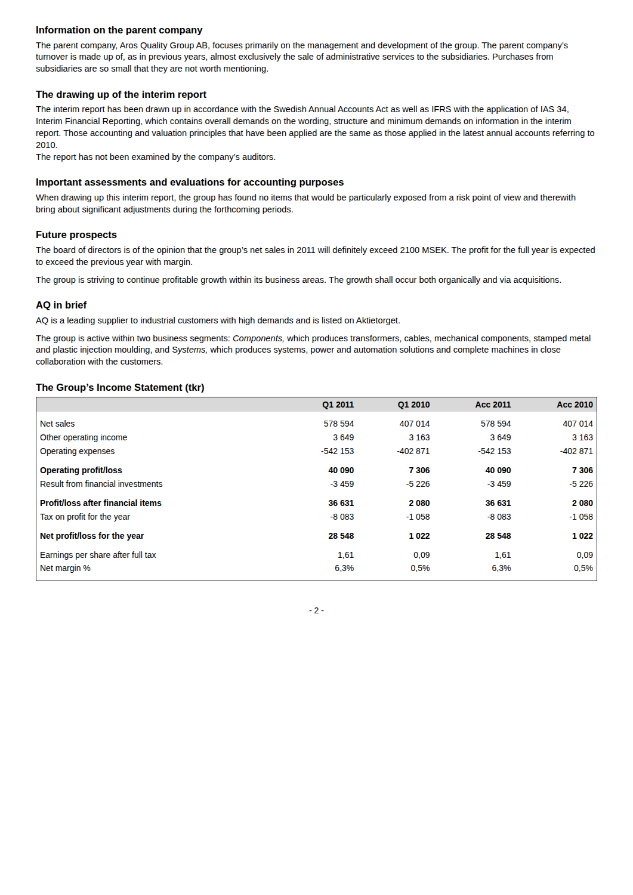Information on the parent company
The parent company, Aros Quality Group AB, focuses primarily on the management and development of the group. The parent company’s turnover is made up of, as in previous years, almost exclusively the sale of administrative services to the subsidiaries. Purchases from subsidiaries are so small that they are not worth mentioning.
The drawing up of the interim report
The interim report has been drawn up in accordance with the Swedish Annual Accounts Act as well as IFRS with the application of IAS 34, Interim Financial Reporting, which contains overall demands on the wording, structure and minimum demands on information in the interim report. Those accounting and valuation principles that have been applied are the same as those applied in the latest annual accounts referring to 2010.
The report has not been examined by the company’s auditors.
Important assessments and evaluations for accounting purposes
When drawing up this interim report, the group has found no items that would be particularly exposed from a risk point of view and therewith bring about significant adjustments during the forthcoming periods.
Future prospects
The board of directors is of the opinion that the group’s net sales in 2011 will definitely exceed 2100 MSEK. The profit for the full year is expected to exceed the previous year with margin.
The group is striving to continue profitable growth within its business areas. The growth shall occur both organically and via acquisitions.
AQ in brief
AQ is a leading supplier to industrial customers with high demands and is listed on Aktietorget.
The group is active within two business segments: Components, which produces transformers, cables, mechanical components, stamped metal and plastic injection moulding, and Systems, which produces systems, power and automation solutions and complete machines in close collaboration with the customers.
The Group’s Income Statement (tkr)
| | Q1 2011 | Q1 2010 | Acc 2011 | Acc 2010 |
| --- | --- | --- | --- | --- |
| Net sales | 578 594 | 407 014 | 578 594 | 407 014 |
| Other operating income | 3 649 | 3 163 | 3 649 | 3 163 |
| Operating expenses | -542 153 | -402 871 | -542 153 | -402 871 |
| Operating profit/loss | 40 090 | 7 306 | 40 090 | 7 306 |
| Result from financial investments | -3 459 | -5 226 | -3 459 | -5 226 |
| Profit/loss after financial items | 36 631 | 2 080 | 36 631 | 2 080 |
| Tax on profit for the year | -8 083 | -1 058 | -8 083 | -1 058 |
| Net profit/loss for the year | 28 548 | 1 022 | 28 548 | 1 022 |
| Earnings per share after full tax | 1,61 | 0,09 | 1,61 | 0,09 |
| Net margin % | 6,3% | 0,5% | 6,3% | 0,5% |
- 2 -